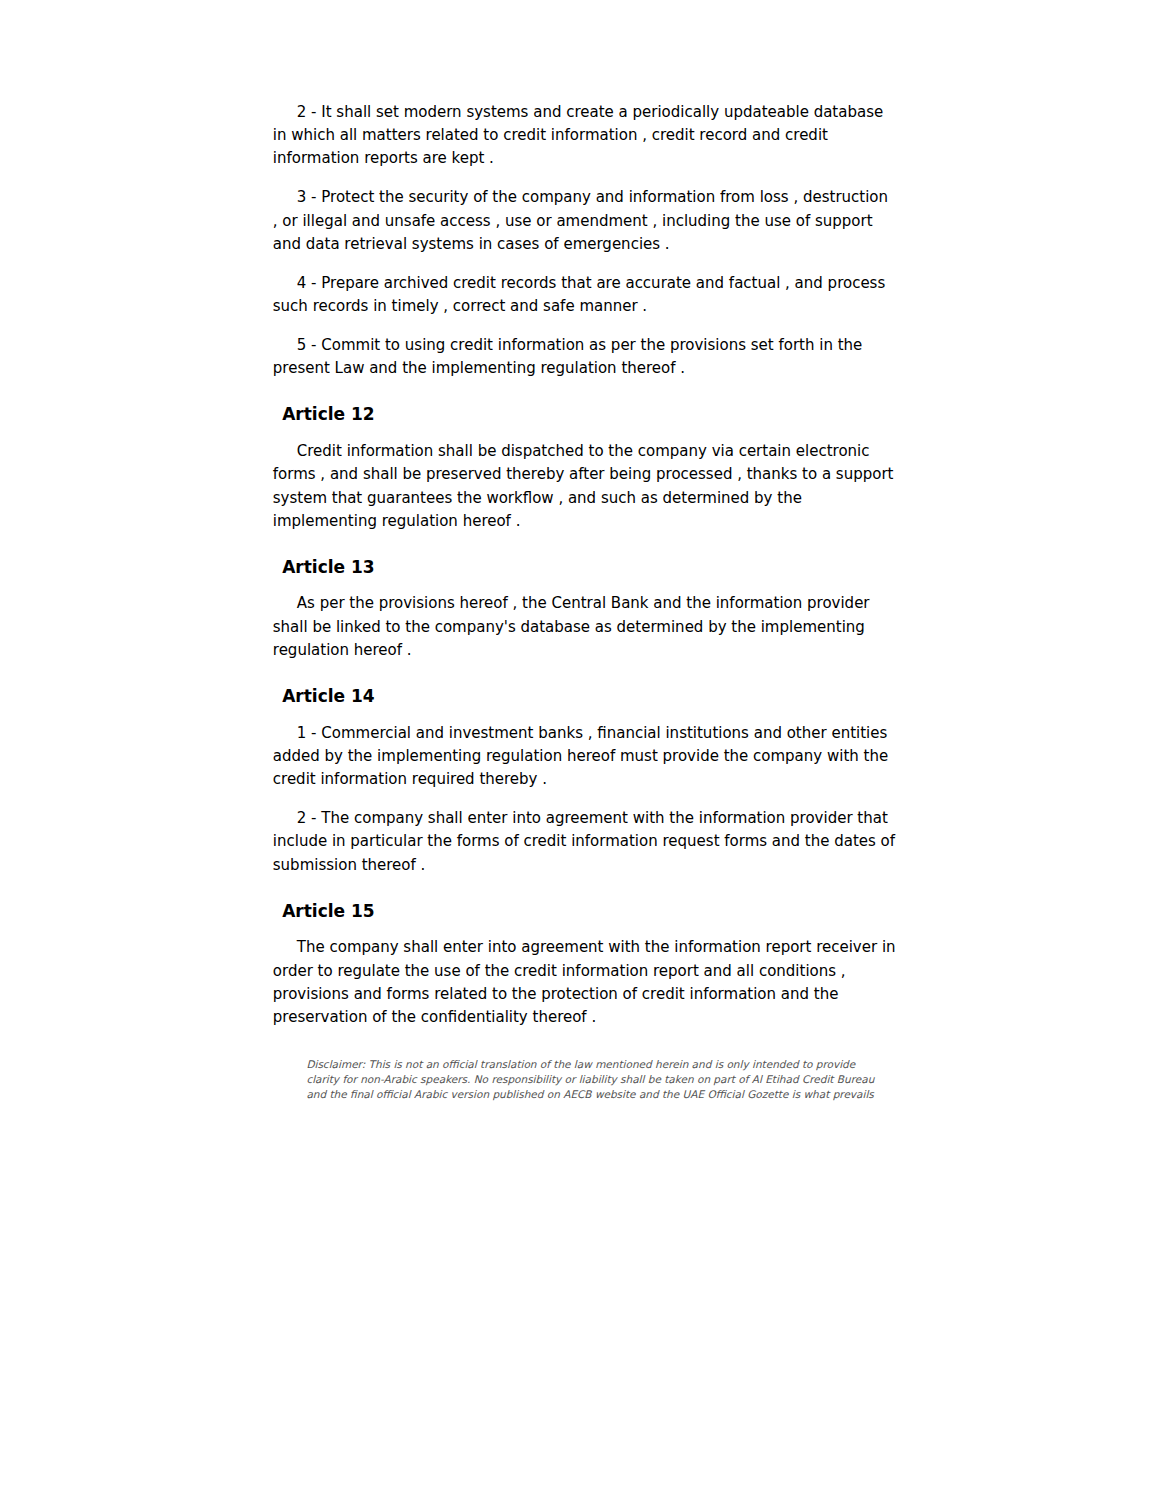2 - It shall set modern systems and create a periodically updateable database in which all matters related to credit information , credit record and credit information reports are kept .
3 - Protect the security of the company and information from loss , destruction , or illegal and unsafe access , use or amendment , including the use of support and data retrieval systems in cases of emergencies .
4 - Prepare archived credit records that are accurate and factual , and process such records in timely , correct and safe manner .
5 - Commit to using credit information as per the provisions set forth in the present Law and the implementing regulation thereof .
Article 12
Credit information shall be dispatched to the company via certain electronic forms , and shall be preserved thereby after being processed , thanks to a support system that guarantees the workflow , and such as determined by the implementing regulation hereof .
Article 13
As per the provisions hereof , the Central Bank and the information provider shall be linked to the company's database as determined by the implementing regulation hereof .
Article 14
1 - Commercial and investment banks , financial institutions and other entities added by the implementing regulation hereof must provide the company with the credit information required thereby .
2 - The company shall enter into agreement with the information provider that include in particular the forms of credit information request forms and the dates of submission thereof .
Article 15
The company shall enter into agreement with the information report receiver in order to regulate the use of the credit information report and all conditions , provisions and forms related to the protection of credit information and the preservation of the confidentiality thereof .
Disclaimer: This is not an official translation of the law mentioned herein and is only intended to provide clarity for non-Arabic speakers. No responsibility or liability shall be taken on part of Al Etihad Credit Bureau and the final official Arabic version published on AECB website and the UAE Official Gozette is what prevails